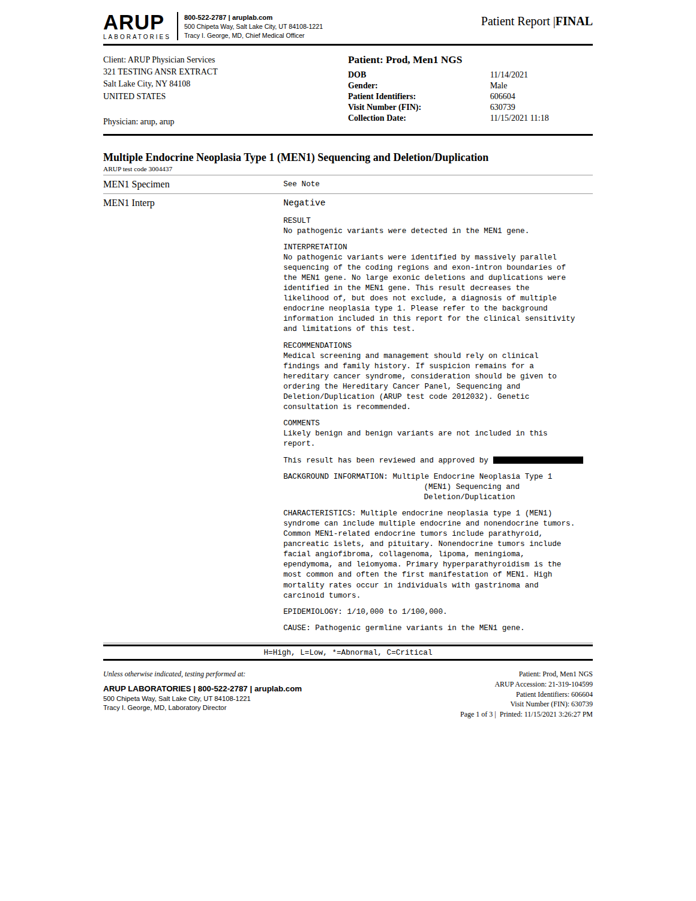ARUPLABORATORIES
800-522-2787 | aruplab.com
500 Chipeta Way, Salt Lake City, UT 84108-1221
Tracy I. George, MD, Chief Medical Officer
Patient Report |FINAL
Client: ARUP Physician Services
321 TESTING ANSR EXTRACT
Salt Lake City, NY 84108
UNITED STATES
Physician: arup, arup
Patient: Prod, Men1 NGS
| DOB | 11/14/2021 |
| Gender: | Male |
| Patient Identifiers: | 606604 |
| Visit Number (FIN): | 630739 |
| Collection Date: | 11/15/2021 11:18 |
Multiple Endocrine Neoplasia Type 1 (MEN1) Sequencing and Deletion/Duplication
ARUP test code 3004437
MEN1 Specimen
See Note
MEN1 Interp
Negative
RESULT
No pathogenic variants were detected in the MEN1 gene.
INTERPRETATION
No pathogenic variants were identified by massively parallel
sequencing of the coding regions and exon-intron boundaries of
the MEN1 gene. No large exonic deletions and duplications were
identified in the MEN1 gene. This result decreases the
likelihood of, but does not exclude, a diagnosis of multiple
endocrine neoplasia type 1. Please refer to the background
information included in this report for the clinical sensitivity
and limitations of this test.
RECOMMENDATIONS
Medical screening and management should rely on clinical
findings and family history. If suspicion remains for a
hereditary cancer syndrome, consideration should be given to
ordering the Hereditary Cancer Panel, Sequencing and
Deletion/Duplication (ARUP test code 2012032). Genetic
consultation is recommended.
COMMENTS
Likely benign and benign variants are not included in this
report.
This result has been reviewed and approved by
BACKGROUND INFORMATION: Multiple Endocrine Neoplasia Type 1
(MEN1) Sequencing and Deletion/Duplication
CHARACTERISTICS: Multiple endocrine neoplasia type 1 (MEN1)
syndrome can include multiple endocrine and nonendocrine tumors.
Common MEN1-related endocrine tumors include parathyroid,
pancreatic islets, and pituitary. Nonendocrine tumors include
facial angiofibroma, collagenoma, lipoma, meningioma,
ependymoma, and leiomyoma. Primary hyperparathyroidism is the
most common and often the first manifestation of MEN1. High
mortality rates occur in individuals with gastrinoma and
carcinoid tumors.
EPIDEMIOLOGY: 1/10,000 to 1/100,000.
CAUSE: Pathogenic germline variants in the MEN1 gene.
H=High, L=Low, *=Abnormal, C=Critical
Unless otherwise indicated, testing performed at:
ARUP LABORATORIES | 800-522-2787 | aruplab.com
500 Chipeta Way, Salt Lake City, UT 84108-1221
Tracy I. George, MD, Laboratory Director
Patient: Prod, Men1 NGS
ARUP Accession: 21-319-104599
Patient Identifiers: 606604
Visit Number (FIN): 630739
Page 1 of 3 | Printed: 11/15/2021 3:26:27 PM